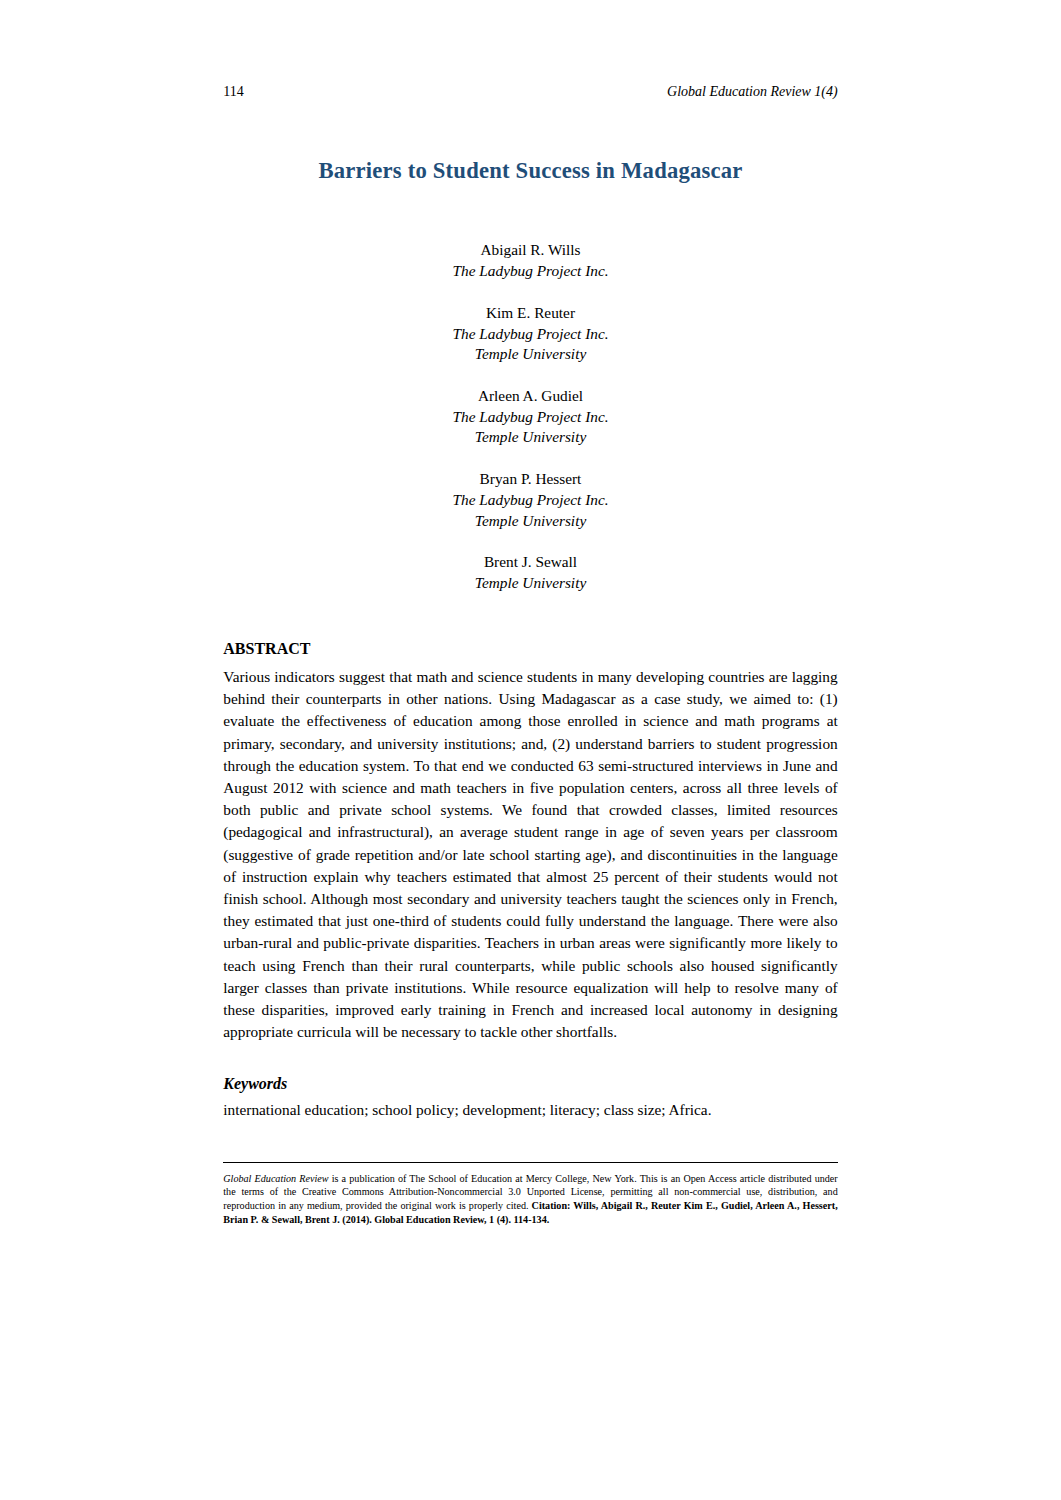114 Global Education Review 1(4)
Barriers to Student Success in Madagascar
Abigail R. Wills The Ladybug Project Inc.
Kim E. Reuter The Ladybug Project Inc. Temple University
Arleen A. Gudiel The Ladybug Project Inc. Temple University
Bryan P. Hessert The Ladybug Project Inc. Temple University
Brent J. Sewall Temple University
ABSTRACT
Various indicators suggest that math and science students in many developing countries are lagging behind their counterparts in other nations. Using Madagascar as a case study, we aimed to: (1) evaluate the effectiveness of education among those enrolled in science and math programs at primary, secondary, and university institutions; and, (2) understand barriers to student progression through the education system. To that end we conducted 63 semi-structured interviews in June and August 2012 with science and math teachers in five population centers, across all three levels of both public and private school systems. We found that crowded classes, limited resources (pedagogical and infrastructural), an average student range in age of seven years per classroom (suggestive of grade repetition and/or late school starting age), and discontinuities in the language of instruction explain why teachers estimated that almost 25 percent of their students would not finish school. Although most secondary and university teachers taught the sciences only in French, they estimated that just one-third of students could fully understand the language. There were also urban-rural and public-private disparities. Teachers in urban areas were significantly more likely to teach using French than their rural counterparts, while public schools also housed significantly larger classes than private institutions. While resource equalization will help to resolve many of these disparities, improved early training in French and increased local autonomy in designing appropriate curricula will be necessary to tackle other shortfalls.
Keywords
international education; school policy; development; literacy; class size; Africa.
Global Education Review is a publication of The School of Education at Mercy College, New York. This is an Open Access article distributed under the terms of the Creative Commons Attribution-Noncommercial 3.0 Unported License, permitting all non-commercial use, distribution, and reproduction in any medium, provided the original work is properly cited. Citation: Wills, Abigail R., Reuter Kim E., Gudiel, Arleen A., Hessert, Brian P. & Sewall, Brent J. (2014). Global Education Review, 1 (4). 114-134.